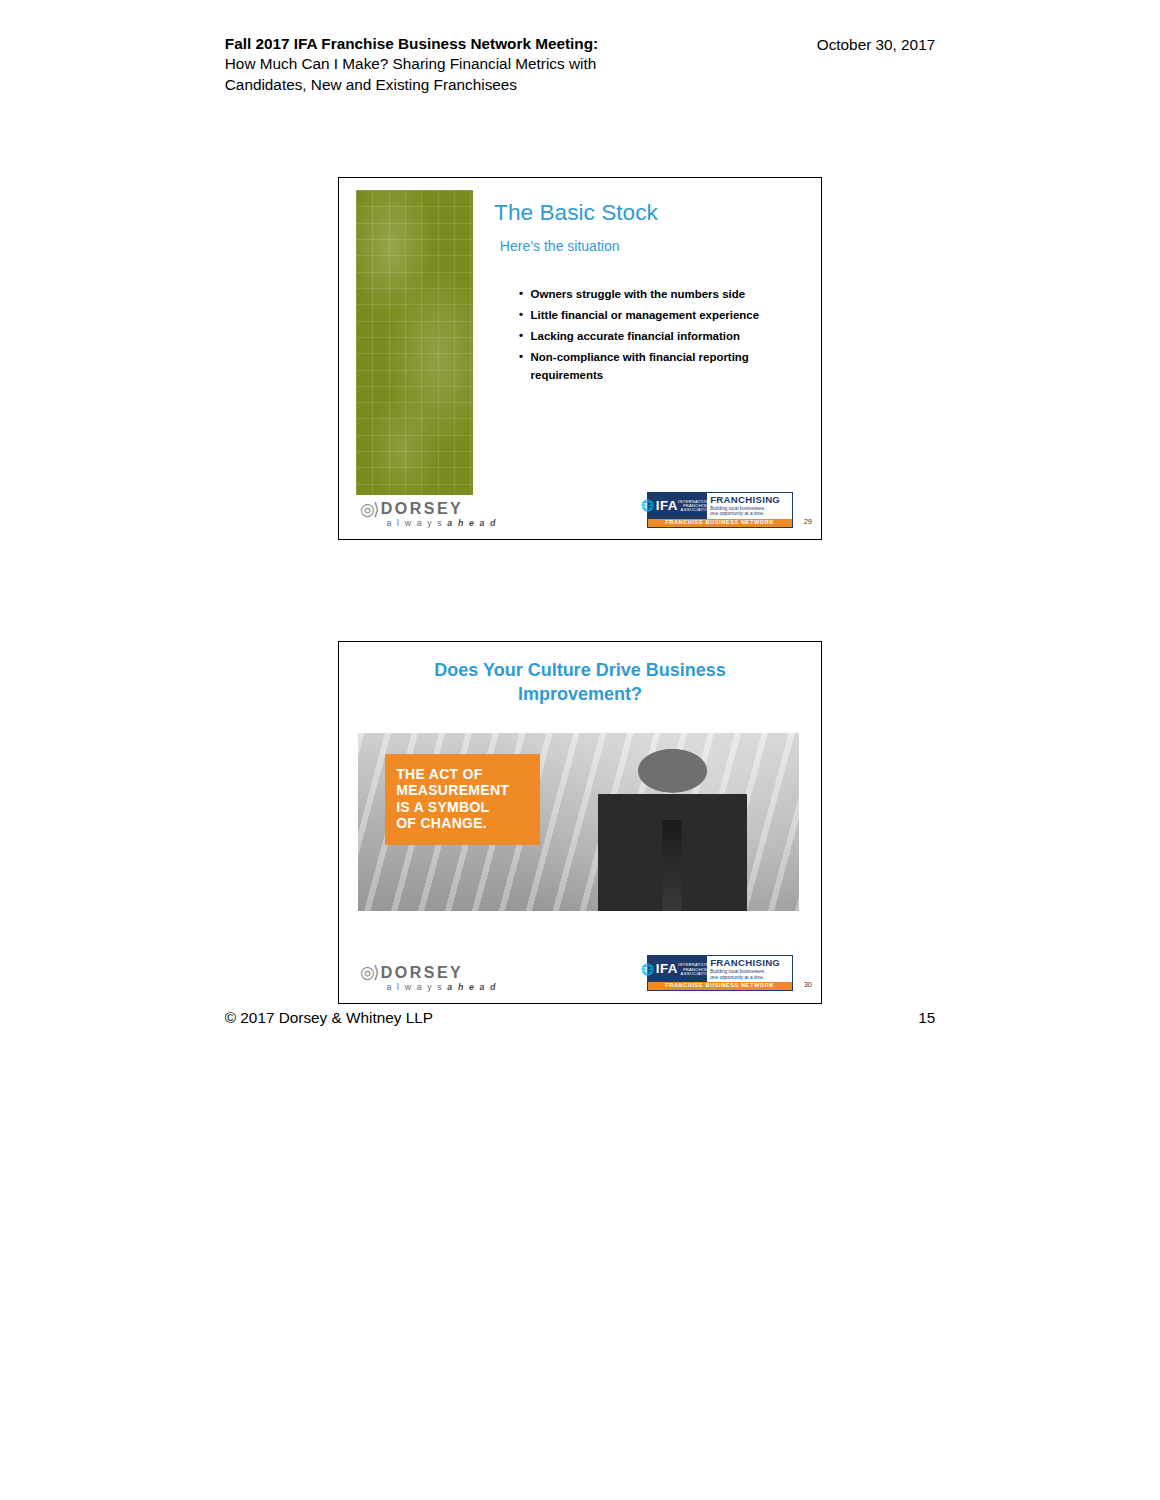Fall 2017 IFA Franchise Business Network Meeting:
How Much Can I Make? Sharing Financial Metrics with
Candidates, New and Existing Franchisees
October 30, 2017
The Basic Stock
Here’s the situation
Owners struggle with the numbers side
Little financial or management experience
Lacking accurate financial information
Non-compliance with financial reporting requirements
◎⟩DORSEY a l w a y s a h e a d
🌐IFA INTERNATIONAL FRANCHISE ASSOCIATION
FRANCHISING
Building local businesses,
one opportunity at a time.
FRANCHISE BUSINESS NETWORK
29
Does Your Culture Drive Business
Improvement?
The act of
measurement
is a symbol
of change.
◎⟩DORSEY a l w a y s a h e a d
🌐IFA INTERNATIONAL FRANCHISE ASSOCIATION
FRANCHISING
Building local businesses,
one opportunity at a time.
FRANCHISE BUSINESS NETWORK
30
© 2017 Dorsey & Whitney LLP
15